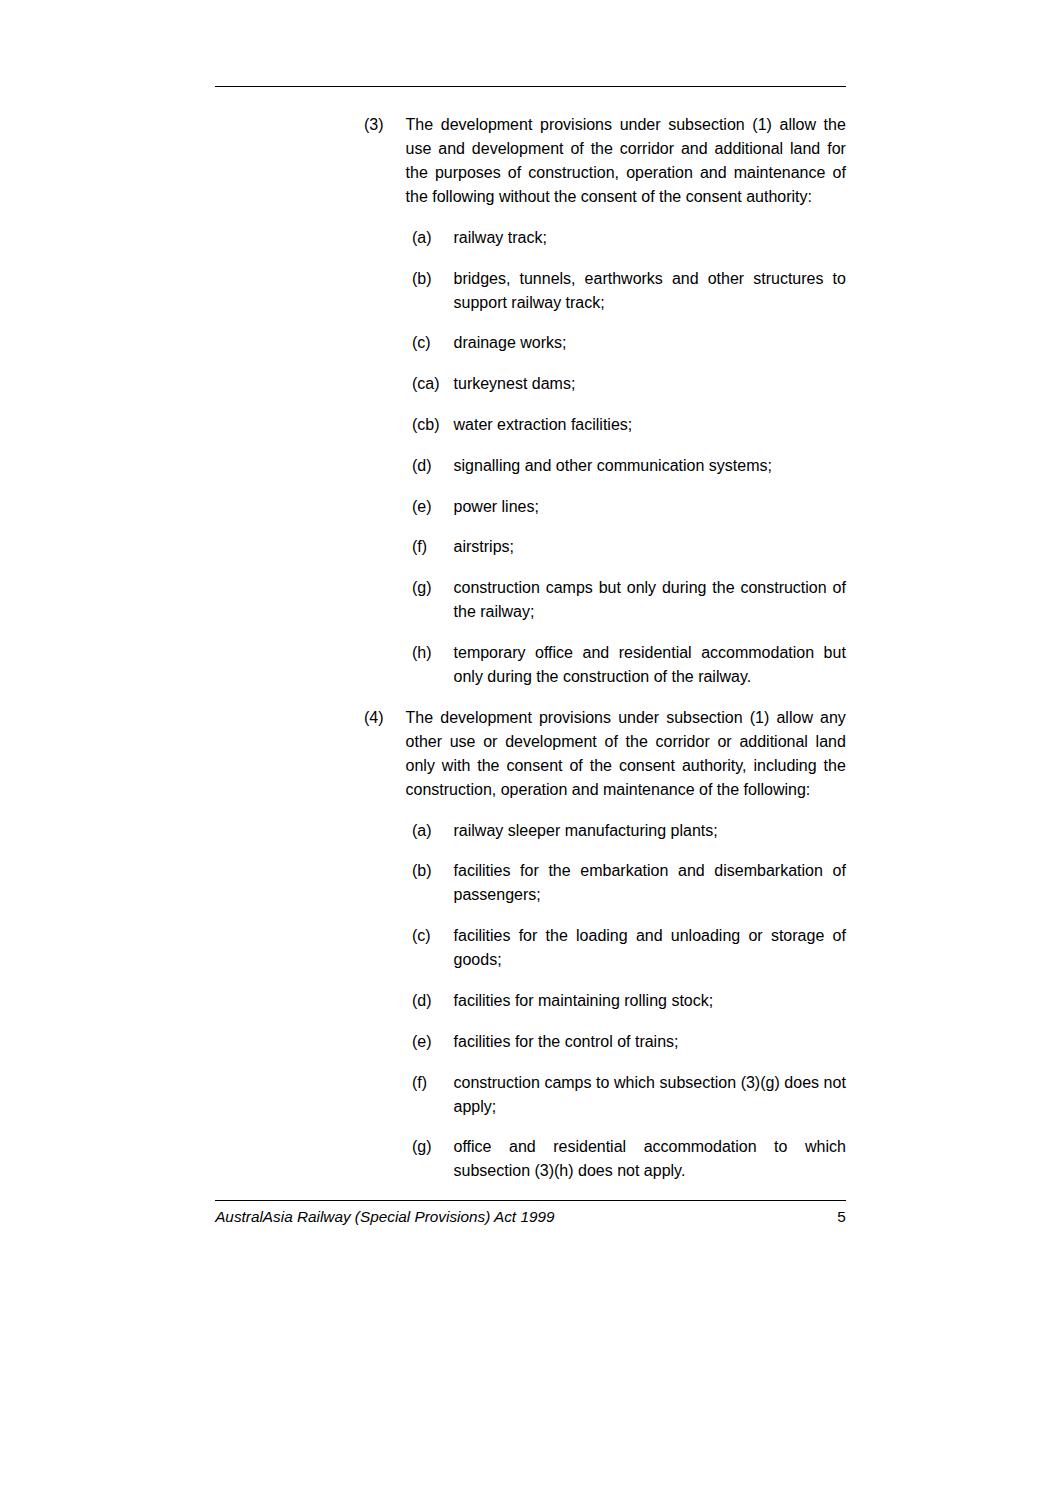(3)
The development provisions under subsection (1) allow the use and development of the corridor and additional land for the purposes of construction, operation and maintenance of the following without the consent of the consent authority:
(a)
railway track;
(b)
bridges, tunnels, earthworks and other structures to support railway track;
(c)
drainage works;
(ca)
turkeynest dams;
(cb)
water extraction facilities;
(d)
signalling and other communication systems;
(e)
power lines;
(f)
airstrips;
(g)
construction camps but only during the construction of the railway;
(h)
temporary office and residential accommodation but only during the construction of the railway.
(4)
The development provisions under subsection (1) allow any other use or development of the corridor or additional land only with the consent of the consent authority, including the construction, operation and maintenance of the following:
(a)
railway sleeper manufacturing plants;
(b)
facilities for the embarkation and disembarkation of passengers;
(c)
facilities for the loading and unloading or storage of goods;
(d)
facilities for maintaining rolling stock;
(e)
facilities for the control of trains;
(f)
construction camps to which subsection (3)(g) does not apply;
(g)
office and residential accommodation to which subsection (3)(h) does not apply.
AustralAsia Railway (Special Provisions) Act 1999 5